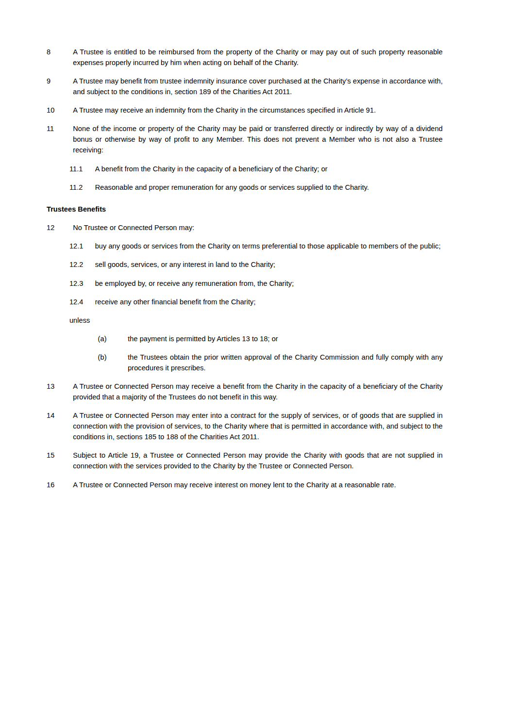8
A Trustee is entitled to be reimbursed from the property of the Charity or may pay out of such property reasonable expenses properly incurred by him when acting on behalf of the Charity.
9
A Trustee may benefit from trustee indemnity insurance cover purchased at the Charity’s expense in accordance with, and subject to the conditions in, section 189 of the Charities Act 2011.
10
A Trustee may receive an indemnity from the Charity in the circumstances specified in Article 91.
11
None of the income or property of the Charity may be paid or transferred directly or indirectly by way of a dividend bonus or otherwise by way of profit to any Member. This does not prevent a Member who is not also a Trustee receiving:
11.1
A benefit from the Charity in the capacity of a beneficiary of the Charity; or
11.2
Reasonable and proper remuneration for any goods or services supplied to the Charity.
Trustees Benefits
12
No Trustee or Connected Person may:
12.1
buy any goods or services from the Charity on terms preferential to those applicable to members of the public;
12.2
sell goods, services, or any interest in land to the Charity;
12.3
be employed by, or receive any remuneration from, the Charity;
12.4
receive any other financial benefit from the Charity;
unless
(a)
the payment is permitted by Articles 13 to 18; or
(b)
the Trustees obtain the prior written approval of the Charity Commission and fully comply with any procedures it prescribes.
13
A Trustee or Connected Person may receive a benefit from the Charity in the capacity of a beneficiary of the Charity provided that a majority of the Trustees do not benefit in this way.
14
A Trustee or Connected Person may enter into a contract for the supply of services, or of goods that are supplied in connection with the provision of services, to the Charity where that is permitted in accordance with, and subject to the conditions in, sections 185 to 188 of the Charities Act 2011.
15
Subject to Article 19, a Trustee or Connected Person may provide the Charity with goods that are not supplied in connection with the services provided to the Charity by the Trustee or Connected Person.
16
A Trustee or Connected Person may receive interest on money lent to the Charity at a reasonable rate.